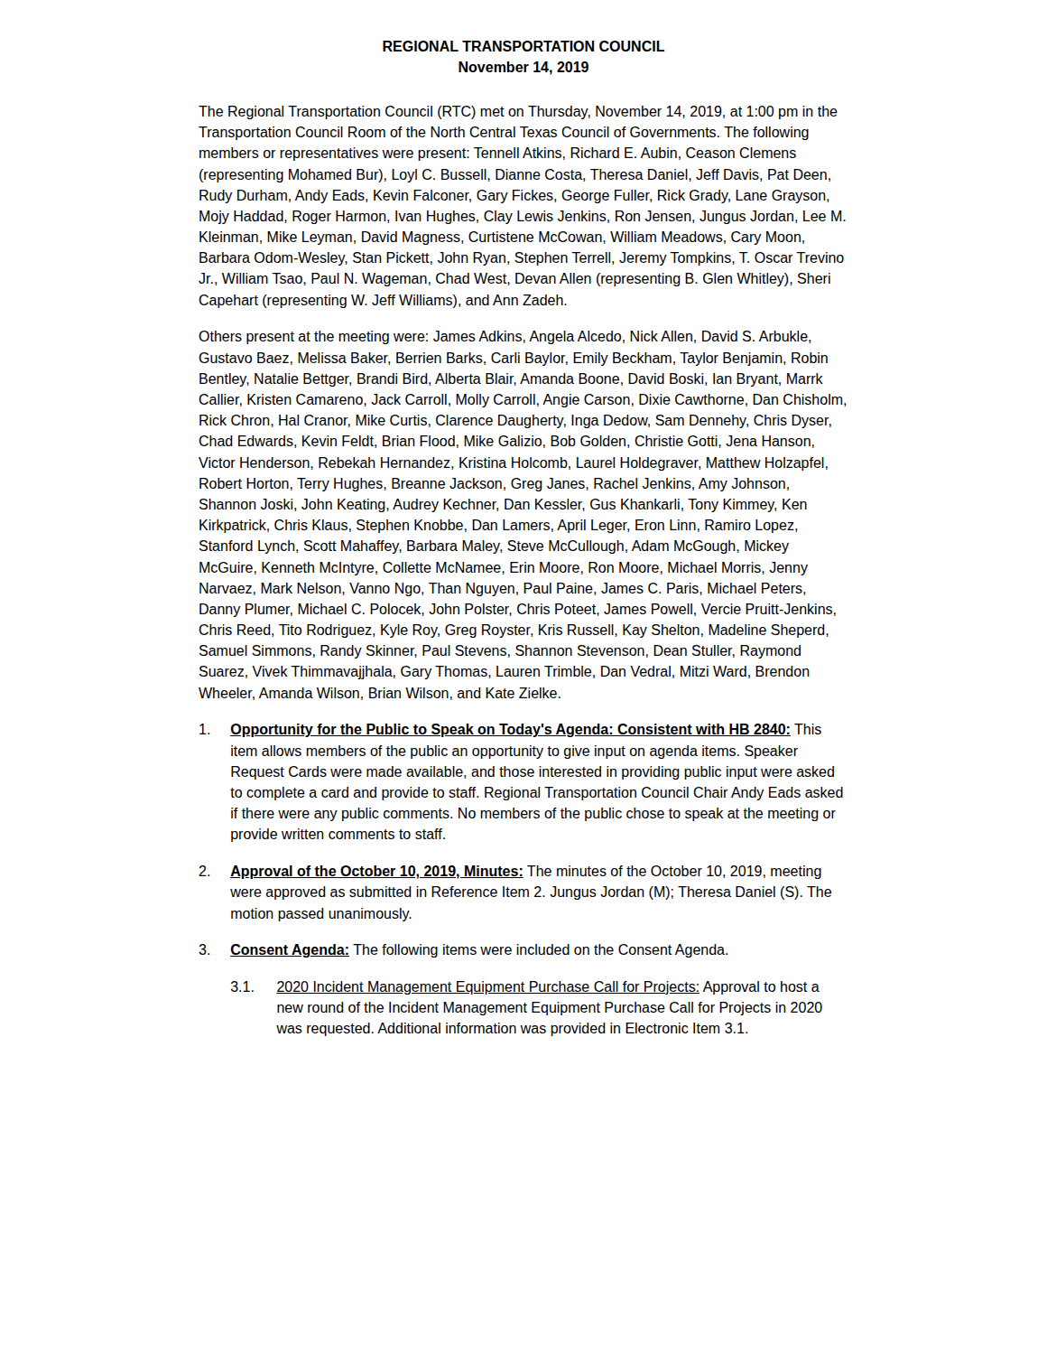REGIONAL TRANSPORTATION COUNCIL November 14, 2019
The Regional Transportation Council (RTC) met on Thursday, November 14, 2019, at 1:00 pm in the Transportation Council Room of the North Central Texas Council of Governments. The following members or representatives were present: Tennell Atkins, Richard E. Aubin, Ceason Clemens (representing Mohamed Bur), Loyl C. Bussell, Dianne Costa, Theresa Daniel, Jeff Davis, Pat Deen, Rudy Durham, Andy Eads, Kevin Falconer, Gary Fickes, George Fuller, Rick Grady, Lane Grayson, Mojy Haddad, Roger Harmon, Ivan Hughes, Clay Lewis Jenkins, Ron Jensen, Jungus Jordan, Lee M. Kleinman, Mike Leyman, David Magness, Curtistene McCowan, William Meadows, Cary Moon, Barbara Odom-Wesley, Stan Pickett, John Ryan, Stephen Terrell, Jeremy Tompkins, T. Oscar Trevino Jr., William Tsao, Paul N. Wageman, Chad West, Devan Allen (representing B. Glen Whitley), Sheri Capehart (representing W. Jeff Williams), and Ann Zadeh.
Others present at the meeting were: James Adkins, Angela Alcedo, Nick Allen, David S. Arbukle, Gustavo Baez, Melissa Baker, Berrien Barks, Carli Baylor, Emily Beckham, Taylor Benjamin, Robin Bentley, Natalie Bettger, Brandi Bird, Alberta Blair, Amanda Boone, David Boski, Ian Bryant, Marrk Callier, Kristen Camareno, Jack Carroll, Molly Carroll, Angie Carson, Dixie Cawthorne, Dan Chisholm, Rick Chron, Hal Cranor, Mike Curtis, Clarence Daugherty, Inga Dedow, Sam Dennehy, Chris Dyser, Chad Edwards, Kevin Feldt, Brian Flood, Mike Galizio, Bob Golden, Christie Gotti, Jena Hanson, Victor Henderson, Rebekah Hernandez, Kristina Holcomb, Laurel Holdegraver, Matthew Holzapfel, Robert Horton, Terry Hughes, Breanne Jackson, Greg Janes, Rachel Jenkins, Amy Johnson, Shannon Joski, John Keating, Audrey Kechner, Dan Kessler, Gus Khankarli, Tony Kimmey, Ken Kirkpatrick, Chris Klaus, Stephen Knobbe, Dan Lamers, April Leger, Eron Linn, Ramiro Lopez, Stanford Lynch, Scott Mahaffey, Barbara Maley, Steve McCullough, Adam McGough, Mickey McGuire, Kenneth McIntyre, Collette McNamee, Erin Moore, Ron Moore, Michael Morris, Jenny Narvaez, Mark Nelson, Vanno Ngo, Than Nguyen, Paul Paine, James C. Paris, Michael Peters, Danny Plumer, Michael C. Polocek, John Polster, Chris Poteet, James Powell, Vercie Pruitt-Jenkins, Chris Reed, Tito Rodriguez, Kyle Roy, Greg Royster, Kris Russell, Kay Shelton, Madeline Sheperd, Samuel Simmons, Randy Skinner, Paul Stevens, Shannon Stevenson, Dean Stuller, Raymond Suarez, Vivek Thimmavajjhala, Gary Thomas, Lauren Trimble, Dan Vedral, Mitzi Ward, Brendon Wheeler, Amanda Wilson, Brian Wilson, and Kate Zielke.
1. Opportunity for the Public to Speak on Today's Agenda: Consistent with HB 2840: This item allows members of the public an opportunity to give input on agenda items. Speaker Request Cards were made available, and those interested in providing public input were asked to complete a card and provide to staff. Regional Transportation Council Chair Andy Eads asked if there were any public comments. No members of the public chose to speak at the meeting or provide written comments to staff.
2. Approval of the October 10, 2019, Minutes: The minutes of the October 10, 2019, meeting were approved as submitted in Reference Item 2. Jungus Jordan (M); Theresa Daniel (S). The motion passed unanimously.
3. Consent Agenda: The following items were included on the Consent Agenda.
3.1. 2020 Incident Management Equipment Purchase Call for Projects: Approval to host a new round of the Incident Management Equipment Purchase Call for Projects in 2020 was requested. Additional information was provided in Electronic Item 3.1.